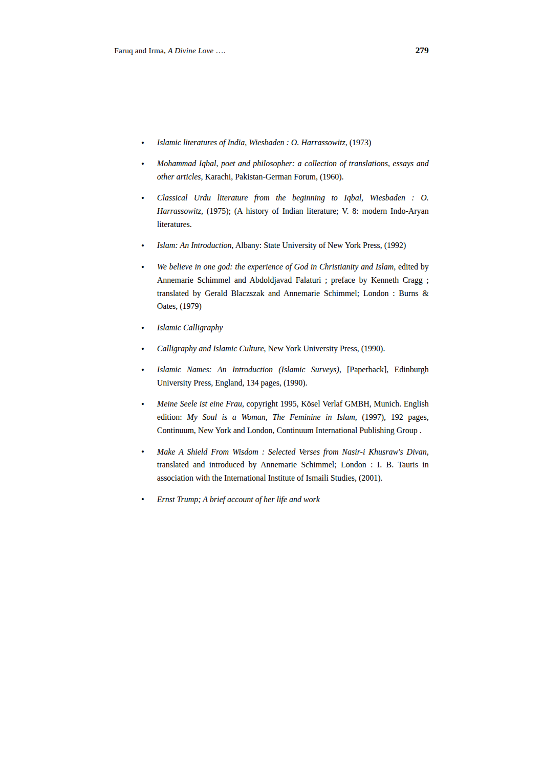Faruq and Irma, A Divine Love …. 279
Islamic literatures of India, Wiesbaden : O. Harrassowitz, (1973)
Mohammad Iqbal, poet and philosopher: a collection of translations, essays and other articles, Karachi, Pakistan-German Forum, (1960).
Classical Urdu literature from the beginning to Iqbal, Wiesbaden : O. Harrassowitz, (1975); (A history of Indian literature; V. 8: modern Indo-Aryan literatures.
Islam: An Introduction, Albany: State University of New York Press, (1992)
We believe in one god: the experience of God in Christianity and Islam, edited by Annemarie Schimmel and Abdoldjavad Falaturi ; preface by Kenneth Cragg ; translated by Gerald Blaczszak and Annemarie Schimmel; London : Burns & Oates, (1979)
Islamic Calligraphy
Calligraphy and Islamic Culture, New York University Press, (1990).
Islamic Names: An Introduction (Islamic Surveys), [Paperback], Edinburgh University Press, England, 134 pages, (1990).
Meine Seele ist eine Frau, copyright 1995, Kösel Verlaf GMBH, Munich. English edition: My Soul is a Woman, The Feminine in Islam, (1997), 192 pages, Continuum, New York and London, Continuum International Publishing Group .
Make A Shield From Wisdom : Selected Verses from Nasir-i Khusraw's Divan, translated and introduced by Annemarie Schimmel; London : I. B. Tauris in association with the International Institute of Ismaili Studies, (2001).
Ernst Trump; A brief account of her life and work